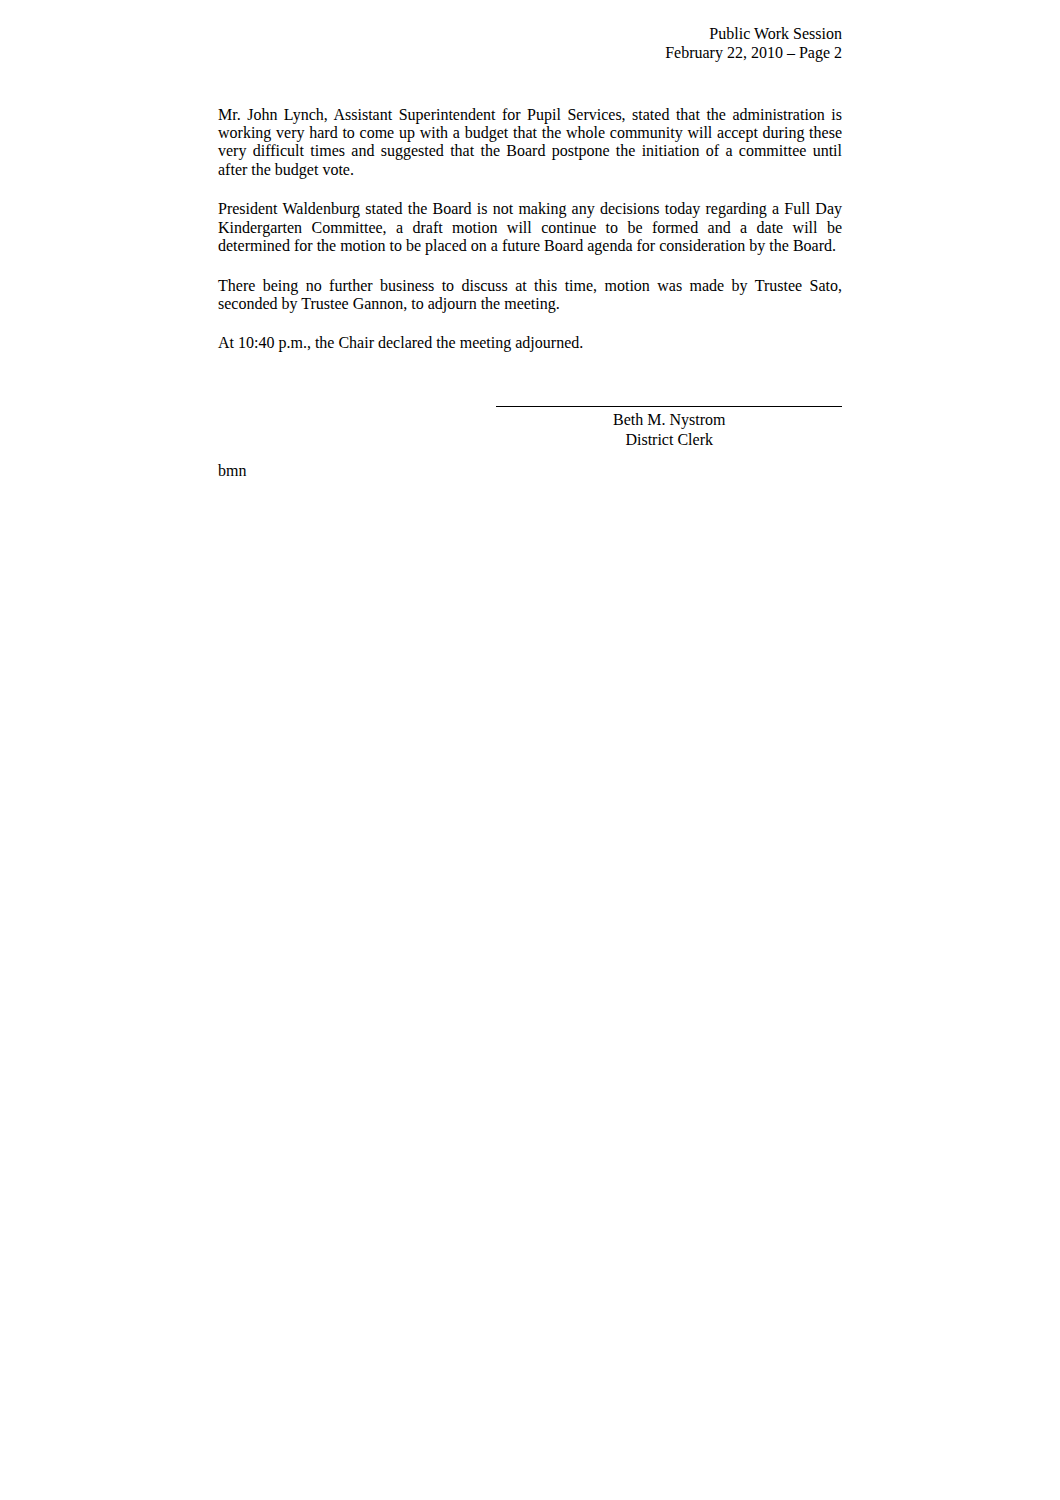Public Work Session
February 22, 2010 – Page 2
Mr. John Lynch, Assistant Superintendent for Pupil Services, stated that the administration is working very hard to come up with a budget that the whole community will accept during these very difficult times and suggested that the Board postpone the initiation of a committee until after the budget vote.
President Waldenburg stated the Board is not making any decisions today regarding a Full Day Kindergarten Committee, a draft motion will continue to be formed and a date will be determined for the motion to be placed on a future Board agenda for consideration by the Board.
There being no further business to discuss at this time, motion was made by Trustee Sato, seconded by Trustee Gannon, to adjourn the meeting.
At 10:40 p.m., the Chair declared the meeting adjourned.
Beth M. Nystrom
District Clerk
bmn